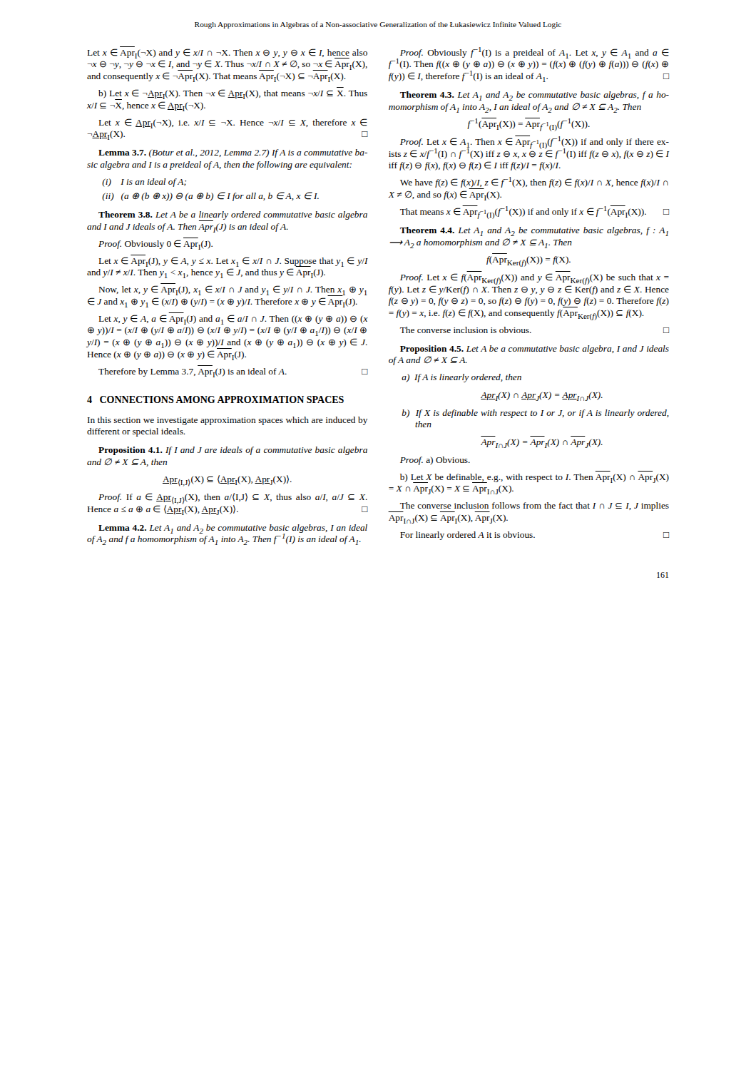Rough Approximations in Algebras of a Non-associative Generalization of the Łukasiewicz Infinite Valued Logic
Let x ∈ AprI(¬X) and y ∈ x/I ∩ ¬X. Then x ⊖ y, y ⊖ x ∈ I, hence also ¬x ⊖ ¬y, ¬y ⊖ ¬x ∈ I, and ¬y ∈ X. Thus ¬x/I ∩ X ≠ ∅, so ¬x ∈ AprI(X), and consequently x ∈ ¬AprI(X). That means AprI(¬X) ⊆ ¬AprI(X).
b) Let x ∈ ¬AprI(X). Then ¬x ∈ AprI(X), that means ¬x/I ⊆ X. Thus x/I ⊆ ¬X, hence x ∈ AprI(¬X).
Let x ∈ AprI(¬X), i.e. x/I ⊆ ¬X. Hence ¬x/I ⊆ X, therefore x ∈ ¬AprI(X). □
Lemma 3.7. (Botur et al., 2012, Lemma 2.7) If A is a commutative basic algebra and I is a preideal of A, then the following are equivalent:
(i) I is an ideal of A;
(ii) (a ⊕ (b ⊕ x)) ⊖ (a ⊕ b) ∈ I for all a, b ∈ A, x ∈ I.
Theorem 3.8. Let A be a linearly ordered commutative basic algebra and I and J ideals of A. Then AprI(J) is an ideal of A.
Proof. Obviously 0 ∈ AprI(J).
Let x ∈ AprI(J), y ∈ A, y ≤ x. Let x1 ∈ x/I ∩ J. Suppose that y1 ∈ y/I and y/I ≠ x/I. Then y1 < x1, hence y1 ∈ J, and thus y ∈ AprI(J).
Now, let x, y ∈ AprI(J), x1 ∈ x/I ∩ J and y1 ∈ y/I ∩ J. Then x1 ⊕ y1 ∈ J and x1 ⊕ y1 ∈ (x/I) ⊕ (y/I) = (x ⊕ y)/I. Therefore x ⊕ y ∈ AprI(J).
Let x, y ∈ A, a ∈ AprI(J) and a1 ∈ a/I ∩ J. Then ((x ⊕ (y ⊕ a)) ⊖ (x ⊕ y))/I = (x/I ⊕ (y/I ⊕ a/I)) ⊖ (x/I ⊕ y/I) = (x/I ⊕ (y/I ⊕ a1/I)) ⊖ (x/I ⊕ y/I) = (x ⊕ (y ⊕ a1)) ⊖ (x ⊕ y))/I and (x ⊕ (y ⊕ a1)) ⊖ (x ⊕ y) ∈ J. Hence (x ⊕ (y ⊕ a)) ⊖ (x ⊕ y) ∈ AprI(J).
Therefore by Lemma 3.7, AprI(J) is an ideal of A. □
4 CONNECTIONS AMONG APPROXIMATION SPACES
In this section we investigate approximation spaces which are induced by different or special ideals.
Proposition 4.1. If I and J are ideals of a commutative basic algebra and ∅ ≠ X ⊆ A, then
Apr⟨I,J⟩(X) ⊆ ⟨AprI(X), AprJ(X)⟩.
Proof. If a ∈ Apr⟨I,J⟩(X), then a/⟨I,J⟩ ⊆ X, thus also a/I, a/J ⊆ X. Hence a ≤ a ⊕ a ∈ ⟨AprI(X), AprJ(X)⟩. □
Lemma 4.2. Let A1 and A2 be commutative basic algebras, I an ideal of A2 and f a homomorphism of A1 into A2. Then f−1(I) is an ideal of A1.
Proof. Obviously f−1(I) is a preideal of A1. Let x, y ∈ A1 and a ∈ f−1(I). Then f((x ⊕ (y ⊕ a)) ⊖ (x ⊕ y)) = (f(x) ⊕ (f(y) ⊕ f(a))) ⊖ (f(x) ⊕ f(y)) ∈ I, therefore f−1(I) is an ideal of A1. □
Theorem 4.3. Let A1 and A2 be commutative basic algebras, f a homomorphism of A1 into A2, I an ideal of A2 and ∅ ≠ X ⊆ A2. Then
f−1(AprI(X)) = Aprf−1(I)(f−1(X)).
Proof. Let x ∈ A1. Then x ∈ Aprf−1(I)(f−1(X)) if and only if there exists z ∈ x/f−1(I) ∩ f−1(X) iff z ⊖ x, x ⊖ z ∈ f−1(I) iff f(z ⊖ x), f(x ⊖ z) ∈ I iff f(z) ⊖ f(x), f(x) ⊖ f(z) ∈ I iff f(z)/I = f(x)/I.
We have f(z) ∈ f(x)/I, z ∈ f−1(X), then f(z) ∈ f(x)/I ∩ X, hence f(x)/I ∩ X ≠ ∅, and so f(x) ∈ AprI(X).
That means x ∈ Aprf−1(I)(f−1(X)) if and only if x ∈ f−1(AprI(X)). □
Theorem 4.4. Let A1 and A2 be commutative basic algebras, f : A1 ⟶ A2 a homomorphism and ∅ ≠ X ⊆ A1. Then
f(AprKer(f)(X)) = f(X).
Proof. Let x ∈ f(AprKer(f)(X)) and y ∈ AprKer(f)(X) be such that x = f(y). Let z ∈ y/Ker(f) ∩ X. Then z ⊖ y, y ⊖ z ∈ Ker(f) and z ∈ X. Hence f(z ⊖ y) = 0, f(y ⊖ z) = 0, so f(z) ⊖ f(y) = 0, f(y) ⊖ f(z) = 0. Therefore f(z) = f(y) = x, i.e. f(z) ∈ f(X), and consequently f(AprKer(f)(X)) ⊆ f(X).
The converse inclusion is obvious. □
Proposition 4.5. Let A be a commutative basic algebra, I and J ideals of A and ∅ ≠ X ⊆ A.
a) If A is linearly ordered, then
AprI(X) ∩ AprJ(X) = AprI∩J(X).
b) If X is definable with respect to I or J, or if A is linearly ordered, then
AprI∩J(X) = AprI(X) ∩ AprJ(X).
Proof. a) Obvious.
b) Let X be definable, e.g., with respect to I. Then AprI(X) ∩ AprJ(X) = X ∩ AprJ(X) = X ⊆ AprI∩J(X).
The converse inclusion follows from the fact that I ∩ J ⊆ I, J implies AprI∩J(X) ⊆ AprI(X), AprJ(X).
For linearly ordered A it is obvious. □
161